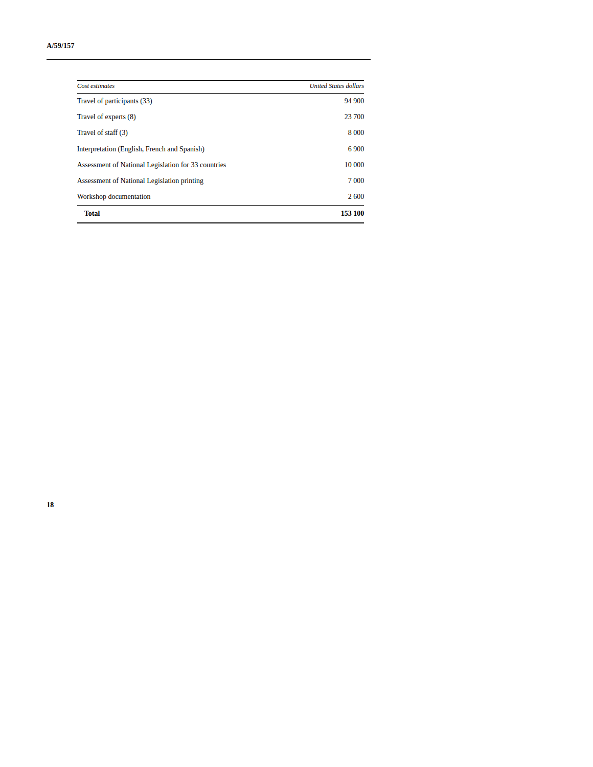A/59/157
| Cost estimates | United States dollars |
| --- | --- |
| Travel of participants (33) | 94 900 |
| Travel of experts (8) | 23 700 |
| Travel of staff (3) | 8 000 |
| Interpretation (English, French and Spanish) | 6 900 |
| Assessment of National Legislation for 33 countries | 10 000 |
| Assessment of National Legislation printing | 7 000 |
| Workshop documentation | 2 600 |
| Total | 153 100 |
18